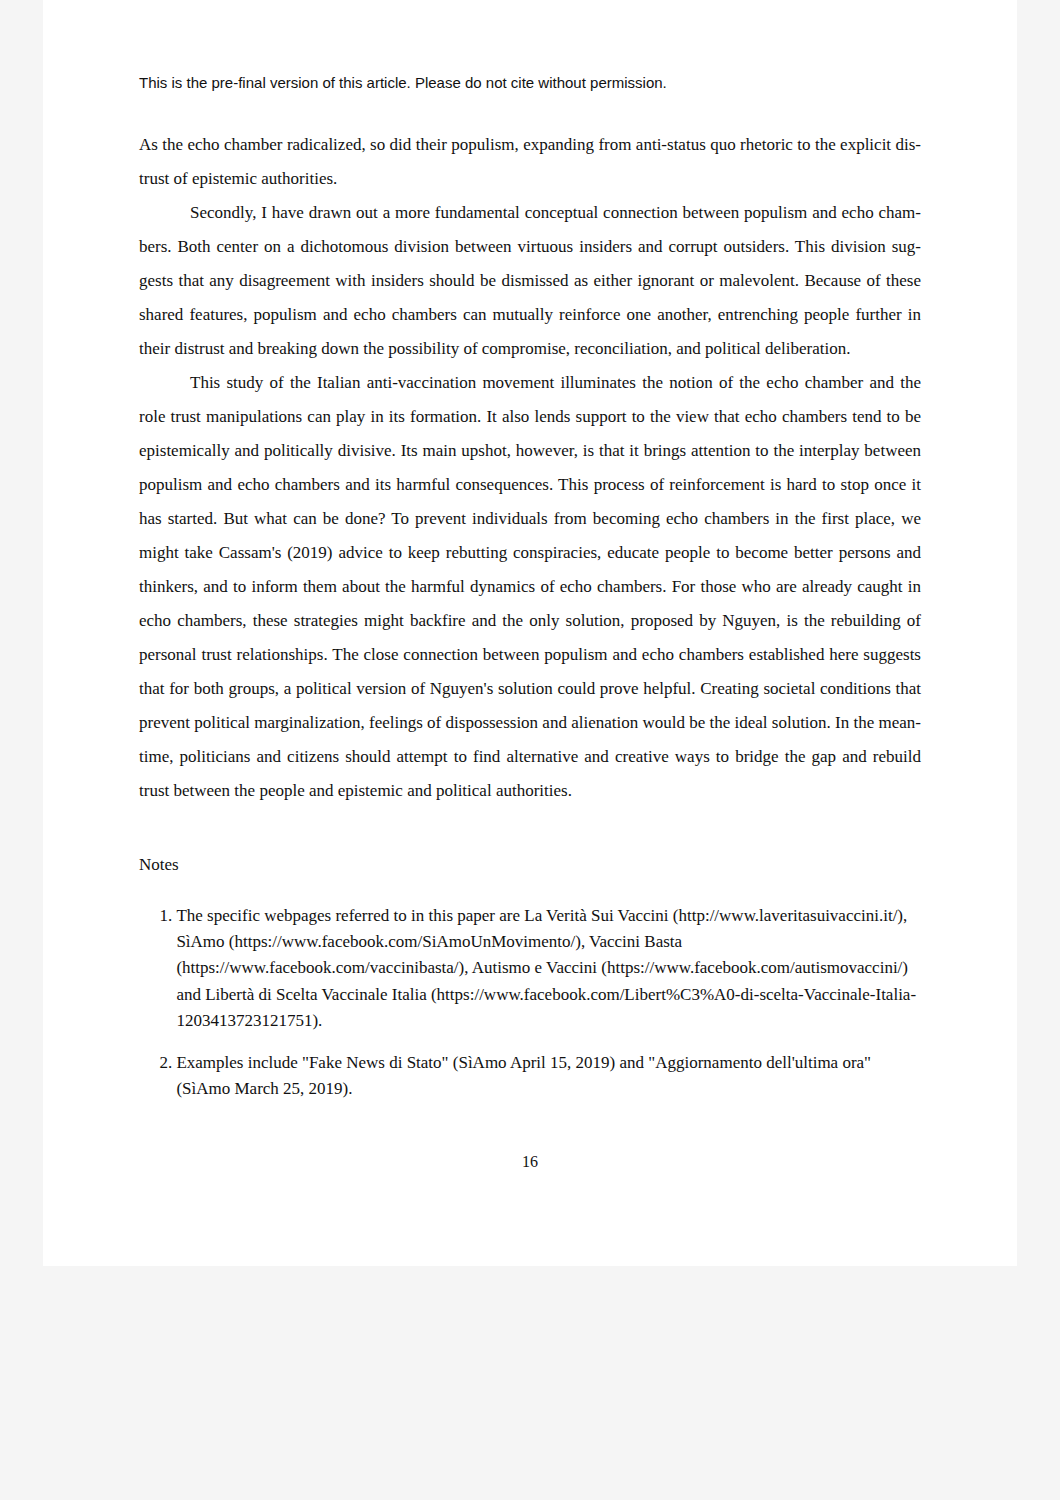This is the pre-final version of this article. Please do not cite without permission.
As the echo chamber radicalized, so did their populism, expanding from anti-status quo rhetoric to the explicit distrust of epistemic authorities.
Secondly, I have drawn out a more fundamental conceptual connection between populism and echo chambers. Both center on a dichotomous division between virtuous insiders and corrupt outsiders. This division suggests that any disagreement with insiders should be dismissed as either ignorant or malevolent. Because of these shared features, populism and echo chambers can mutually reinforce one another, entrenching people further in their distrust and breaking down the possibility of compromise, reconciliation, and political deliberation.
This study of the Italian anti-vaccination movement illuminates the notion of the echo chamber and the role trust manipulations can play in its formation. It also lends support to the view that echo chambers tend to be epistemically and politically divisive. Its main upshot, however, is that it brings attention to the interplay between populism and echo chambers and its harmful consequences. This process of reinforcement is hard to stop once it has started. But what can be done? To prevent individuals from becoming echo chambers in the first place, we might take Cassam's (2019) advice to keep rebutting conspiracies, educate people to become better persons and thinkers, and to inform them about the harmful dynamics of echo chambers. For those who are already caught in echo chambers, these strategies might backfire and the only solution, proposed by Nguyen, is the rebuilding of personal trust relationships. The close connection between populism and echo chambers established here suggests that for both groups, a political version of Nguyen's solution could prove helpful. Creating societal conditions that prevent political marginalization, feelings of dispossession and alienation would be the ideal solution. In the meantime, politicians and citizens should attempt to find alternative and creative ways to bridge the gap and rebuild trust between the people and epistemic and political authorities.
Notes
The specific webpages referred to in this paper are La Verità Sui Vaccini (http://www.laveritasuivaccini.it/), SìAmo (https://www.facebook.com/SiAmoUnMovimento/), Vaccini Basta (https://www.facebook.com/vaccinibasta/), Autismo e Vaccini (https://www.facebook.com/autismovaccini/) and Libertà di Scelta Vaccinale Italia (https://www.facebook.com/Libert%C3%A0-di-scelta-Vaccinale-Italia-1203413723121751).
Examples include "Fake News di Stato" (SìAmo April 15, 2019) and "Aggiornamento dell'ultima ora" (SìAmo March 25, 2019).
16